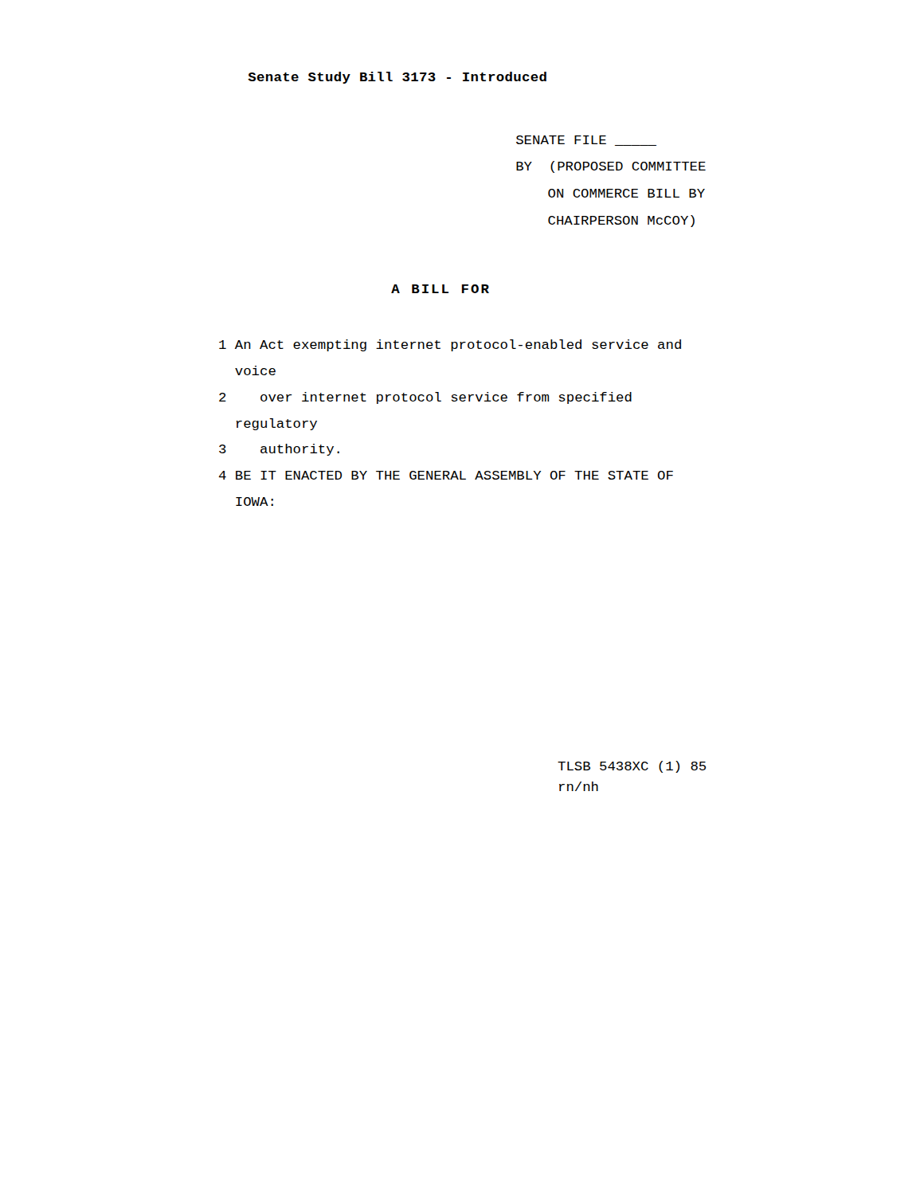Senate Study Bill 3173 - Introduced
SENATE FILE _____
BY (PROPOSED COMMITTEE
ON COMMERCE BILL BY
CHAIRPERSON McCOY)
A BILL FOR
1 An Act exempting internet protocol-enabled service and voice
2 over internet protocol service from specified regulatory
3 authority.
4 BE IT ENACTED BY THE GENERAL ASSEMBLY OF THE STATE OF IOWA:
TLSB 5438XC (1) 85
rn/nh